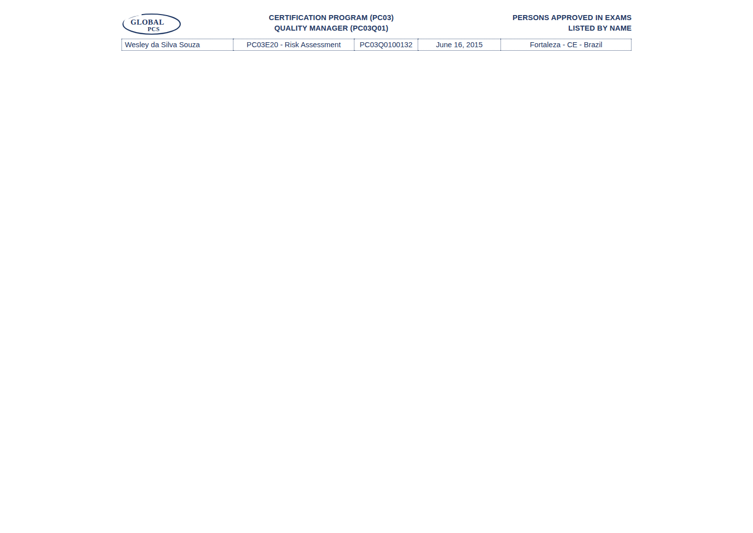GLOBAL PCS
CERTIFICATION PROGRAM (PC03)
QUALITY MANAGER (PC03Q01)
PERSONS APPROVED IN EXAMS
LISTED BY NAME
| Wesley da Silva Souza | PC03E20 - Risk Assessment | PC03Q0100132 | June 16, 2015 | Fortaleza - CE - Brazil |